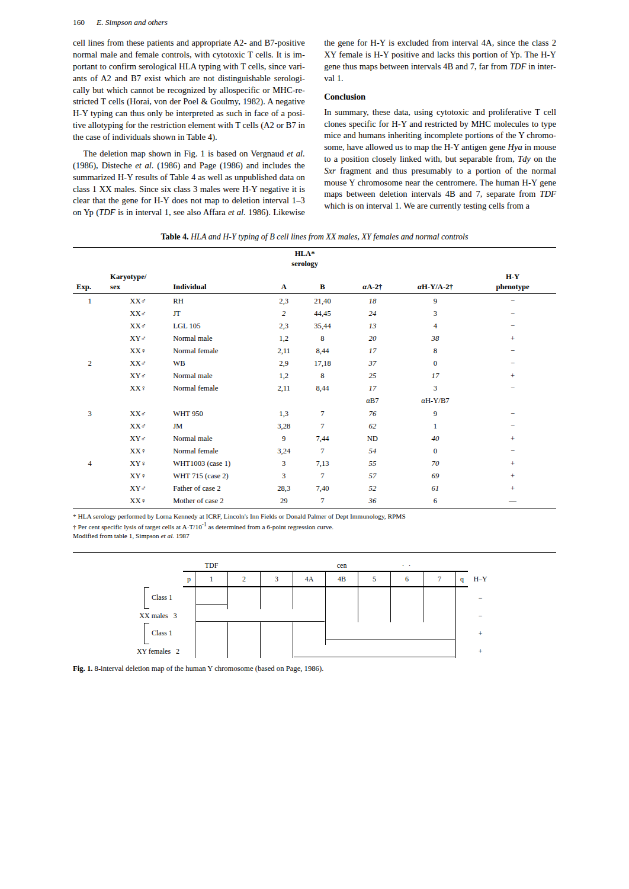160 E. Simpson and others
cell lines from these patients and appropriate A2- and B7-positive normal male and female controls, with cytotoxic T cells. It is important to confirm serological HLA typing with T cells, since variants of A2 and B7 exist which are not distinguishable serologically but which cannot be recognized by allospecific or MHC-restricted T cells (Horai, von der Poel & Goulmy, 1982). A negative H-Y typing can thus only be interpreted as such in face of a positive allotyping for the restriction element with T cells (A2 or B7 in the case of individuals shown in Table 4).
The deletion map shown in Fig. 1 is based on Vergnaud et al. (1986), Disteche et al. (1986) and Page (1986) and includes the summarized H-Y results of Table 4 as well as unpublished data on class 1 XX males. Since six class 3 males were H-Y negative it is clear that the gene for H-Y does not map to deletion interval 1–3 on Yp (TDF is in interval 1, see also Affara et al. 1986). Likewise the gene for H-Y is excluded from interval 4A, since the class 2 XY female is H-Y positive and lacks this portion of Yp. The H-Y gene thus maps between intervals 4B and 7, far from TDF in interval 1.
Conclusion
In summary, these data, using cytotoxic and proliferative T cell clones specific for H-Y and restricted by MHC molecules to type mice and humans inheriting incomplete portions of the Y chromosome, have allowed us to map the H-Y antigen gene Hya in mouse to a position closely linked with, but separable from, Tdy on the Sxr fragment and thus presumably to a portion of the normal mouse Y chromosome near the centromere. The human H-Y gene maps between deletion intervals 4B and 7, separate from TDF which is on interval 1. We are currently testing cells from a
Table 4. HLA and H-Y typing of B cell lines from XX males, XY females and normal controls
| | | | HLA* serology | | | |
| --- | --- | --- | --- | --- | --- | --- |
| Exp. | Karyotype/ sex | Individual | A | B | α A-2† | α H-Y/A-2† | H-Y phenotype |
| 1 | XX♂ | RH | 2,3 | 21,40 | 18 | 9 | − |
| | XX♂ | JT | 2 | 44,45 | 24 | 3 | − |
| | XX♂ | LGL 105 | 2,3 | 35,44 | 13 | 4 | − |
| | XY♂ | Normal male | 1,2 | 8 | 20 | 38 | + |
| | XX♀ | Normal female | 2,11 | 8,44 | 17 | 8 | − |
| 2 | XX♂ | WB | 2,9 | 17,18 | 37 | 0 | − |
| | XY♂ | Normal male | 1,2 | 8 | 25 | 17 | + |
| | XX♀ | Normal female | 2,11 | 8,44 | 17 | 3 | − |
| | | | | | α B7 | α H-Y/B7 | |
| 3 | XX♂ | WHT 950 | 1,3 | 7 | 76 | 9 | − |
| | XX♂ | JM | 3,28 | 7 | 62 | 1 | − |
| | XY♂ | Normal male | 9 | 7,44 | ND | 40 | + |
| | XX♀ | Normal female | 3,24 | 7 | 54 | 0 | − |
| 4 | XY♀ | WHT1003 (case 1) | 3 | 7,13 | 55 | 70 | + |
| | XY♀ | WHT 715 (case 2) | 3 | 7 | 57 | 69 | + |
| | XY♂ | Father of case 2 | 28,3 | 7,40 | 52 | 61 | + |
| | XX♀ | Mother of case 2 | 29 | 7 | 36 | 6 | — |
* HLA serology performed by Lorna Kennedy at ICRF, Lincoln's Inn Fields or Donald Palmer of Dept Immunology, RPMS
† Per cent specific lysis of target cells at A·T/10-1 as determined from a 6-point regression curve.
Modified from table 1, Simpson et al. 1987
| | | TDF | | | | cen | | · · | | | |
| | p | 1 | 2 | 3 | 4A | 4B | 5 | 6 | 7 | q | H–Y |
| Class 1 | | | | | | | | | | | − |
| XX males 3 | | | | | | | | − |
| Class 1 | | | | | | | | + |
| XY females 2 | | | | | | | + |
Fig. 1. 8-interval deletion map of the human Y chromosome (based on Page, 1986).